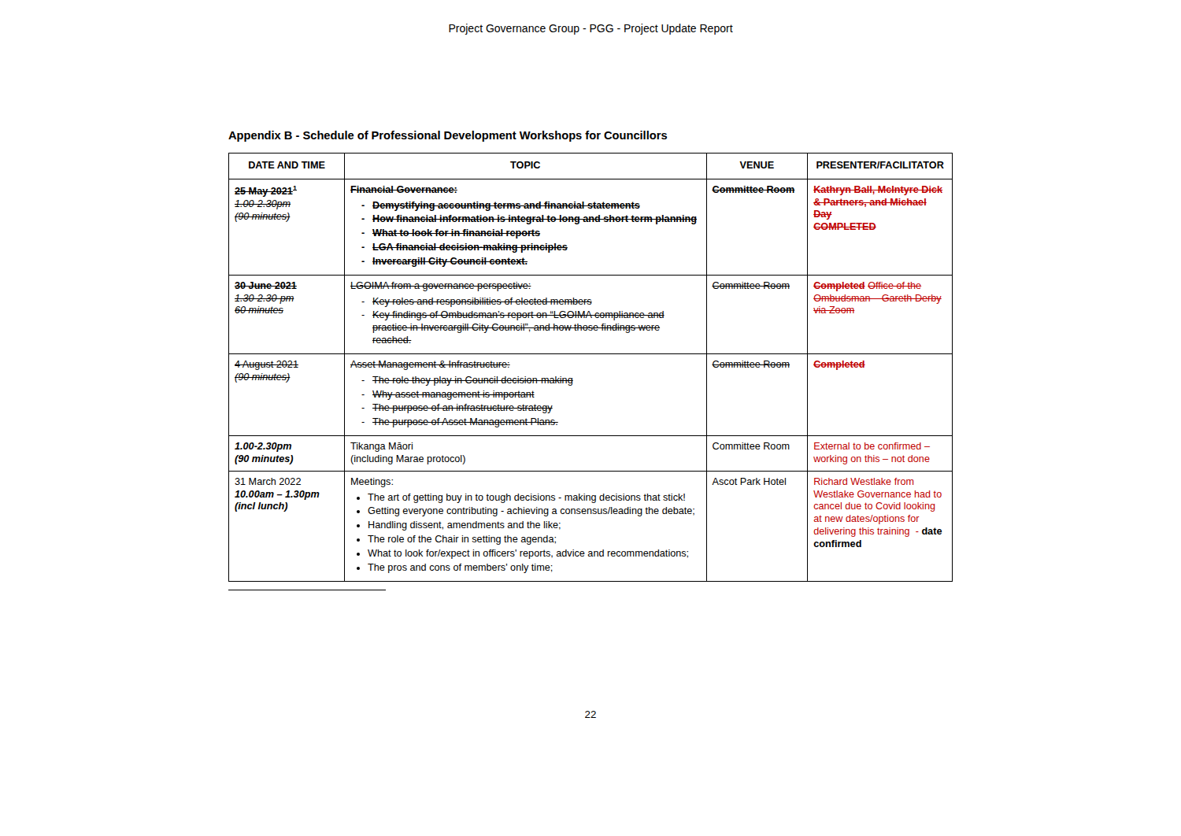Project Governance Group - PGG - Project Update Report
Appendix B - Schedule of Professional Development Workshops for Councillors
| DATE AND TIME | TOPIC | VENUE | PRESENTER/FACILITATOR |
| --- | --- | --- | --- |
| 25 May 2021 1 1.00-2.30pm (90 minutes) | Financial Governance: Demystifying accounting terms and financial statements How financial information is integral to long and short term planning What to look for in financial reports LGA financial decision-making principles Invercargill City Council context. | Committee Room | Kathryn Ball, McIntyre Dick & Partners, and Michael Day COMPLETED |
| 30 June 2021 1.30-2.30-pm 60 minutes | LGOIMA from a governance perspective: Key roles and responsibilities of elected members Key findings of Ombudsman’s report on “LGOIMA compliance and practice in Invercargill City Council”, and how those findings were reached. | Committee Room | Completed Office of the Ombudsman – Gareth Derby via Zoom |
| 4 August 2021 (90 minutes) | Asset Management & Infrastructure: The role they play in Council decision-making Why asset management is important The purpose of an infrastructure strategy The purpose of Asset Management Plans. | Committee Room | Completed |
| 1.00-2.30pm (90 minutes) | Tikanga Māori (including Marae protocol) | Committee Room | External to be confirmed – working on this – not done |
| 31 March 2022 10.00am – 1.30pm (incl lunch) | Meetings: The art of getting buy in to tough decisions - making decisions that stick! Getting everyone contributing - achieving a consensus/leading the debate; Handling dissent, amendments and the like; The role of the Chair in setting the agenda; What to look for/expect in officers' reports, advice and recommendations; The pros and cons of members' only time; | Ascot Park Hotel | Richard Westlake from Westlake Governance had to cancel due to Covid looking at new dates/options for delivering this training - date confirmed |
22